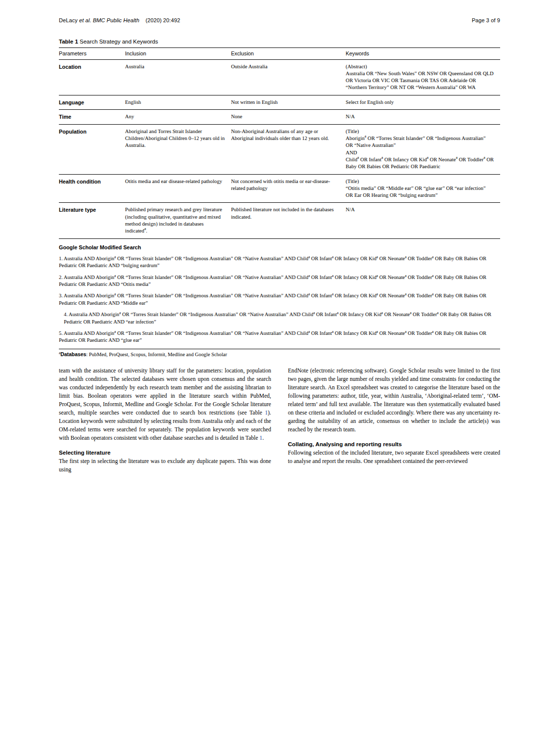DeLacy et al. BMC Public Health (2020) 20:492
Page 3 of 9
Table 1 Search Strategy and Keywords
| Parameters | Inclusion | Exclusion | Keywords |
| --- | --- | --- | --- |
| Location | Australia | Outside Australia | (Abstract) Australia OR “New South Wales” OR NSW OR Queensland OR QLD OR Victoria OR VIC OR Tasmania OR TAS OR Adelaide OR “Northern Territory” OR NT OR “Western Australia” OR WA |
| Language | English | Not written in English | Select for English only |
| Time | Any | None | N/A |
| Population | Aboriginal and Torres Strait Islander Children/Aboriginal Children 0–12 years old in Australia. | Non-Aboriginal Australians of any age or Aboriginal individuals older than 12 years old. | (Title) Aborigin a OR “Torres Strait Islander” OR “Indigenous Australian” OR “Native Australian” AND Child a OR Infant a OR Infancy OR Kid a OR Neonate a OR Toddler a OR Baby OR Babies OR Pediatric OR Paediatric |
| Health condition | Otitis media and ear disease-related pathology | Not concerned with otitis media or ear-disease-related pathology | (Title) “Otitis media” OR “Middle ear” OR “glue ear” OR “ear infection” OR Ear OR Hearing OR “bulging eardrum” |
| Literature type | Published primary research and grey literature (including qualitative, quantitative and mixed method design) included in databases indicated a . | Published literature not included in the databases indicated. | N/A |
Google Scholar Modified Search
1. Australia AND Aborigina OR “Torres Strait Islander” OR “Indigenous Australian” OR “Native Australian” AND Childa OR Infanta OR Infancy OR Kida OR Neonatea OR Toddlera OR Baby OR Babies OR Pediatric OR Paediatric AND “bulging eardrum”
2. Australia AND Aborigina OR “Torres Strait Islander” OR “Indigenous Australian” OR “Native Australian” AND Childa OR Infanta OR Infancy OR Kida OR Neonatea OR Toddlera OR Baby OR Babies OR Pediatric OR Paediatric AND “Otitis media”
3. Australia AND Aborigina OR “Torres Strait Islander” OR “Indigenous Australian” OR “Native Australian” AND Childa OR Infanta OR Infancy OR Kida OR Neonatea OR Toddlera OR Baby OR Babies OR Pediatric OR Paediatric AND “Middle ear”
4. Australia AND Aborigina OR “Torres Strait Islander” OR “Indigenous Australian” OR “Native Australian” AND Childa OR Infanta OR Infancy OR Kida OR Neonatea OR Toddlera OR Baby OR Babies OR Pediatric OR Paediatric AND “ear infection”
5. Australia AND Aborigina OR “Torres Strait Islander” OR “Indigenous Australian” OR “Native Australian” AND Childa OR Infanta OR Infancy OR Kida OR Neonatea OR Toddlera OR Baby OR Babies OR Pediatric OR Paediatric AND “glue ear”
aDatabases: PubMed, ProQuest, Scopus, Informit, Medline and Google Scholar
team with the assistance of university library staff for the parameters: location, population and health condition. The selected databases were chosen upon consensus and the search was conducted independently by each research team member and the assisting librarian to limit bias. Boolean operators were applied in the literature search within PubMed, ProQuest, Scopus, Informit, Medline and Google Scholar. For the Google Scholar literature search, multiple searches were conducted due to search box restrictions (see Table 1). Location keywords were substituted by selecting results from Australia only and each of the OM-related terms were searched for separately. The population keywords were searched with Boolean operators consistent with other database searches and is detailed in Table 1.
Selecting literature
The first step in selecting the literature was to exclude any duplicate papers. This was done using
EndNote (electronic referencing software). Google Scholar results were limited to the first two pages, given the large number of results yielded and time constraints for conducting the literature search. An Excel spreadsheet was created to categorise the literature based on the following parameters: author, title, year, within Australia, ‘Aboriginal-related term’, ‘OM-related term’ and full text available. The literature was then systematically evaluated based on these criteria and included or excluded accordingly. Where there was any uncertainty regarding the suitability of an article, consensus on whether to include the article(s) was reached by the research team.
Collating, Analysing and reporting results
Following selection of the included literature, two separate Excel spreadsheets were created to analyse and report the results. One spreadsheet contained the peer-reviewed